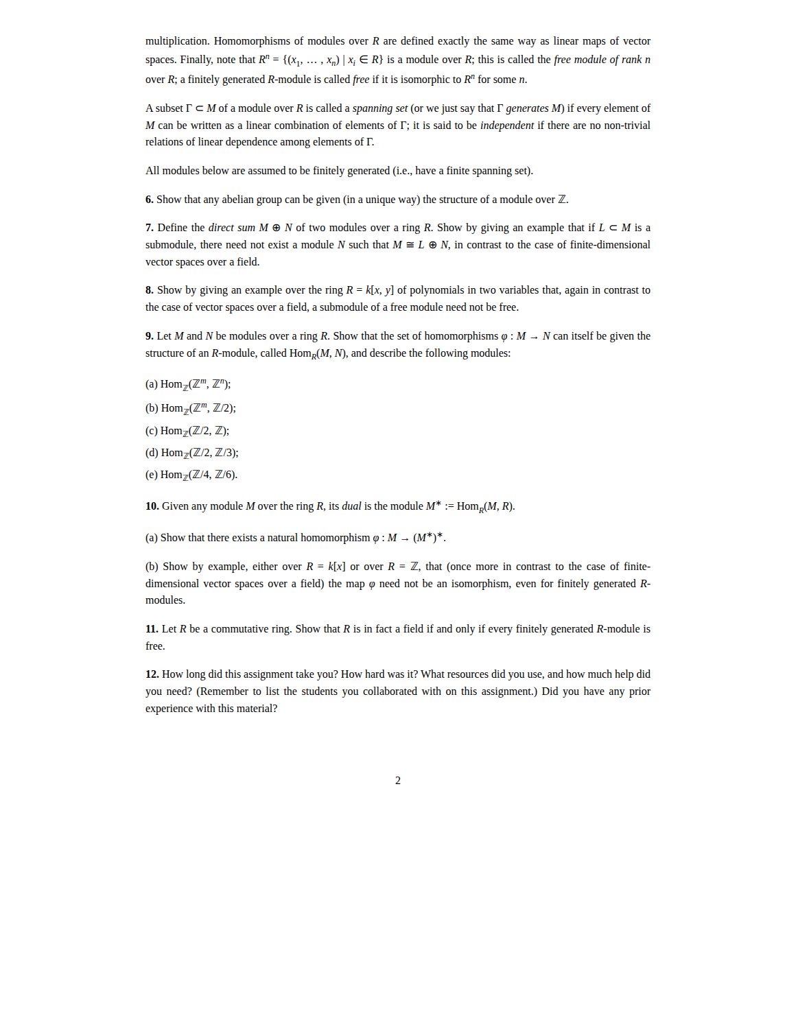multiplication. Homomorphisms of modules over R are defined exactly the same way as linear maps of vector spaces. Finally, note that Rn = {(x1, … , xn) | xi ∈ R} is a module over R; this is called the free module of rank n over R; a finitely generated R-module is called free if it is isomorphic to Rn for some n.
A subset Γ ⊂ M of a module over R is called a spanning set (or we just say that Γ generates M) if every element of M can be written as a linear combination of elements of Γ; it is said to be independent if there are no non-trivial relations of linear dependence among elements of Γ.
All modules below are assumed to be finitely generated (i.e., have a finite spanning set).
6. Show that any abelian group can be given (in a unique way) the structure of a module over ℤ.
7. Define the direct sum M ⊕ N of two modules over a ring R. Show by giving an example that if L ⊂ M is a submodule, there need not exist a module N such that M ≅ L ⊕ N, in contrast to the case of finite-dimensional vector spaces over a field.
8. Show by giving an example over the ring R = k[x, y] of polynomials in two variables that, again in contrast to the case of vector spaces over a field, a submodule of a free module need not be free.
9. Let M and N be modules over a ring R. Show that the set of homomorphisms φ : M → N can itself be given the structure of an R-module, called HomR(M, N), and describe the following modules:
(a) Homℤ(ℤm, ℤn);
(b) Homℤ(ℤm, ℤ/2);
(c) Homℤ(ℤ/2, ℤ);
(d) Homℤ(ℤ/2, ℤ/3);
(e) Homℤ(ℤ/4, ℤ/6).
10. Given any module M over the ring R, its dual is the module M∗ := HomR(M, R).
(a) Show that there exists a natural homomorphism φ : M → (M∗)∗.
(b) Show by example, either over R = k[x] or over R = ℤ, that (once more in contrast to the case of finite-dimensional vector spaces over a field) the map φ need not be an isomorphism, even for finitely generated R-modules.
11. Let R be a commutative ring. Show that R is in fact a field if and only if every finitely generated R-module is free.
12. How long did this assignment take you? How hard was it? What resources did you use, and how much help did you need? (Remember to list the students you collaborated with on this assignment.) Did you have any prior experience with this material?
2